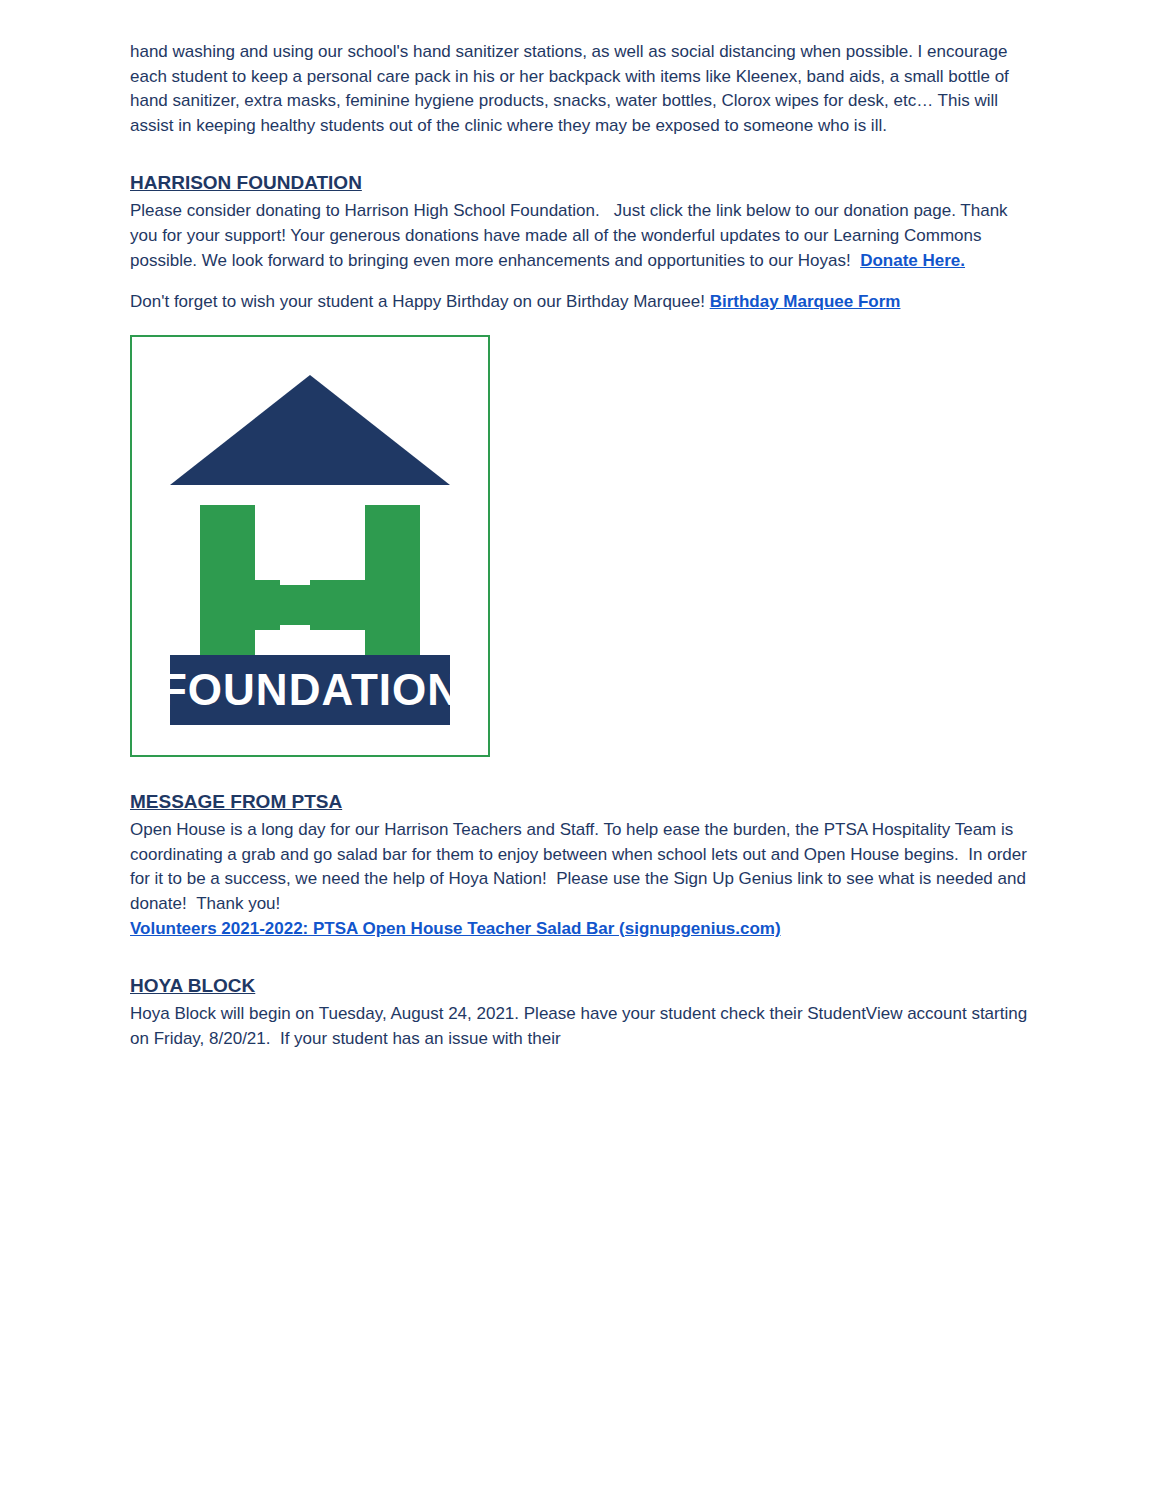hand washing and using our school's hand sanitizer stations, as well as social distancing when possible. I encourage each student to keep a personal care pack in his or her backpack with items like Kleenex, band aids, a small bottle of hand sanitizer, extra masks, feminine hygiene products, snacks, water bottles, Clorox wipes for desk, etc… This will assist in keeping healthy students out of the clinic where they may be exposed to someone who is ill.
HARRISON FOUNDATION
Please consider donating to Harrison High School Foundation. Just click the link below to our donation page. Thank you for your support! Your generous donations have made all of the wonderful updates to our Learning Commons possible. We look forward to bringing even more enhancements and opportunities to our Hoyas! Donate Here.
Don't forget to wish your student a Happy Birthday on our Birthday Marquee! Birthday Marquee Form
FOUNDATION
MESSAGE FROM PTSA
Open House is a long day for our Harrison Teachers and Staff. To help ease the burden, the PTSA Hospitality Team is coordinating a grab and go salad bar for them to enjoy between when school lets out and Open House begins. In order for it to be a success, we need the help of Hoya Nation! Please use the Sign Up Genius link to see what is needed and donate! Thank you!
Volunteers 2021-2022: PTSA Open House Teacher Salad Bar (signupgenius.com)
HOYA BLOCK
Hoya Block will begin on Tuesday, August 24, 2021. Please have your student check their StudentView account starting on Friday, 8/20/21. If your student has an issue with their